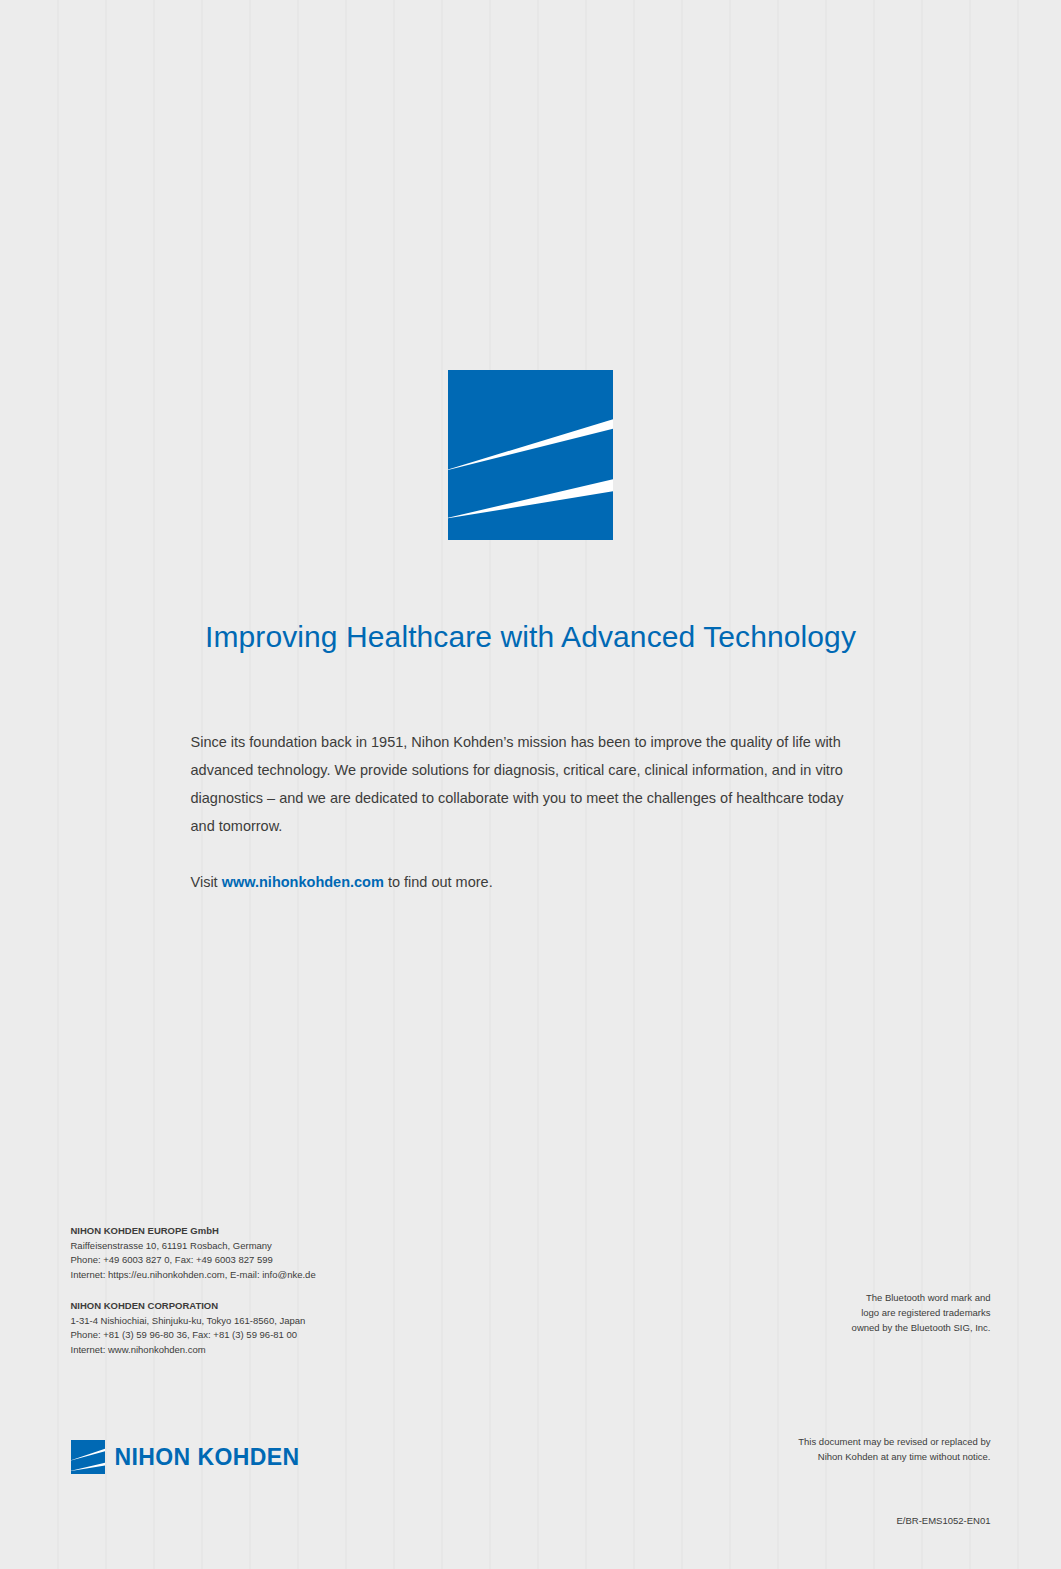Improving Healthcare with Advanced Technology
Since its foundation back in 1951, Nihon Kohden’s mission has been to improve the quality of life with advanced technology. We provide solutions for diagnosis, critical care, clinical information, and in vitro diagnostics – and we are dedicated to collaborate with you to meet the challenges of healthcare today and tomorrow.
Visit www.nihonkohden.com to find out more.
NIHON KOHDEN EUROPE GmbH
Raiffeisenstrasse 10, 61191 Rosbach, Germany
Phone: +49 6003 827 0, Fax: +49 6003 827 599
Internet: https://eu.nihonkohden.com, E-mail: info@nke.de
NIHON KOHDEN CORPORATION
1-31-4 Nishiochiai, Shinjuku-ku, Tokyo 161-8560, Japan
Phone: +81 (3) 59 96-80 36, Fax: +81 (3) 59 96-81 00
Internet: www.nihonkohden.com
The Bluetooth word mark and
logo are registered trademarks
owned by the Bluetooth SIG, Inc.
NIHON KOHDEN
This document may be revised or replaced by
Nihon Kohden at any time without notice.
E/BR-EMS1052-EN01